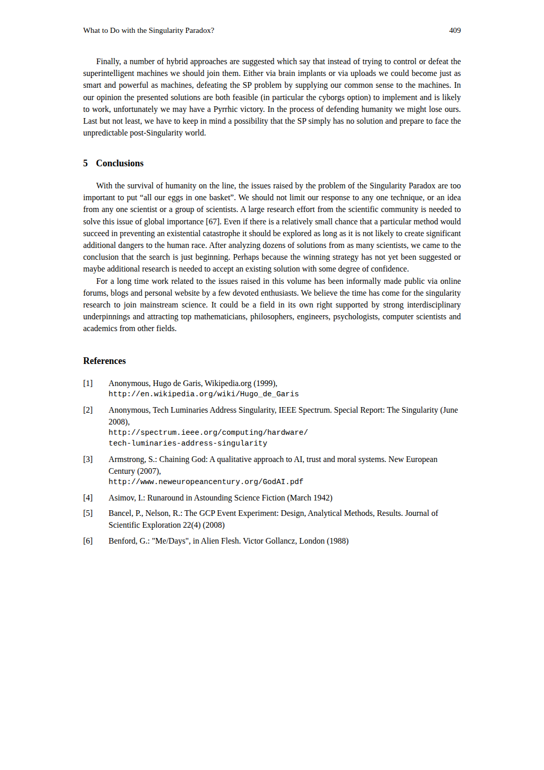What to Do with the Singularity Paradox? 409
Finally, a number of hybrid approaches are suggested which say that instead of trying to control or defeat the superintelligent machines we should join them. Either via brain implants or via uploads we could become just as smart and powerful as machines, defeating the SP problem by supplying our common sense to the machines. In our opinion the presented solutions are both feasible (in particular the cyborgs option) to implement and is likely to work, unfortunately we may have a Pyrrhic victory. In the process of defending humanity we might lose ours. Last but not least, we have to keep in mind a possibility that the SP simply has no solution and prepare to face the unpredictable post-Singularity world.
5 Conclusions
With the survival of humanity on the line, the issues raised by the problem of the Singularity Paradox are too important to put “all our eggs in one basket”. We should not limit our response to any one technique, or an idea from any one scientist or a group of scientists. A large research effort from the scientific community is needed to solve this issue of global importance [67]. Even if there is a relatively small chance that a particular method would succeed in preventing an existential catastrophe it should be explored as long as it is not likely to create significant additional dangers to the human race. After analyzing dozens of solutions from as many scientists, we came to the conclusion that the search is just beginning. Perhaps because the winning strategy has not yet been suggested or maybe additional research is needed to accept an existing solution with some degree of confidence.
For a long time work related to the issues raised in this volume has been informally made public via online forums, blogs and personal website by a few devoted enthusiasts. We believe the time has come for the singularity research to join mainstream science. It could be a field in its own right supported by strong interdisciplinary underpinnings and attracting top mathematicians, philosophers, engineers, psychologists, computer scientists and academics from other fields.
References
[1] Anonymous, Hugo de Garis, Wikipedia.org (1999),
http://en.wikipedia.org/wiki/Hugo_de_Garis
[2] Anonymous, Tech Luminaries Address Singularity, IEEE Spectrum. Special Report: The Singularity (June 2008),
http://spectrum.ieee.org/computing/hardware/ tech-luminaries-address-singularity
[3] Armstrong, S.: Chaining God: A qualitative approach to AI, trust and moral systems. New European Century (2007),
http://www.neweuropeancentury.org/GodAI.pdf
[4] Asimov, I.: Runaround in Astounding Science Fiction (March 1942)
[5] Bancel, P., Nelson, R.: The GCP Event Experiment: Design, Analytical Methods, Results. Journal of Scientific Exploration 22(4) (2008)
[6] Benford, G.: "Me/Days", in Alien Flesh. Victor Gollancz, London (1988)